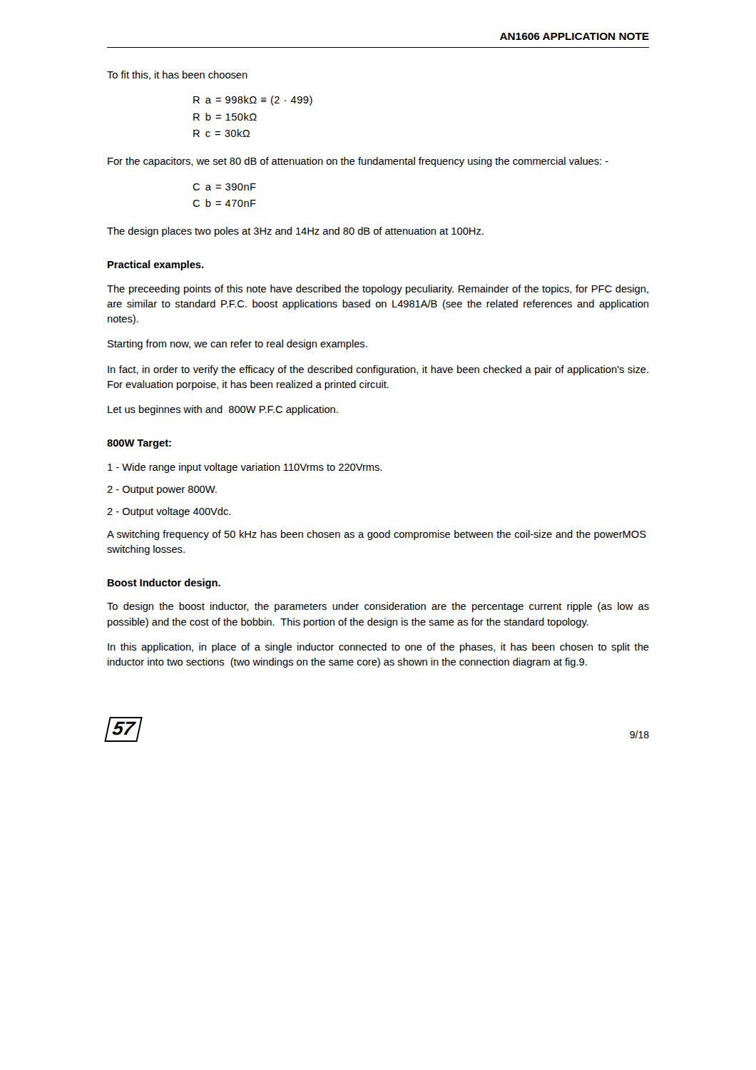AN1606 APPLICATION NOTE
To fit this, it has been choosen
R a = 998kΩ ≡ (2 · 499)
R b = 150kΩ
R c = 30kΩ
For the capacitors, we set 80 dB of attenuation on the fundamental frequency using the commercial values: -
C a = 390nF
C b = 470nF
The design places two poles at 3Hz and 14Hz and 80 dB of attenuation at 100Hz.
Practical examples.
The preceeding points of this note have described the topology peculiarity. Remainder of the topics, for PFC design, are similar to standard P.F.C. boost applications based on L4981A/B (see the related references and application notes).
Starting from now, we can refer to real design examples.
In fact, in order to verify the efficacy of the described configuration, it have been checked a pair of application's size. For evaluation porpoise, it has been realized a printed circuit.
Let us beginnes with and 800W P.F.C application.
800W Target:
1 - Wide range input voltage variation 110Vrms to 220Vrms.
2 - Output power 800W.
2 - Output voltage 400Vdc.
A switching frequency of 50 kHz has been chosen as a good compromise between the coil-size and the powerMOS switching losses.
Boost Inductor design.
To design the boost inductor, the parameters under consideration are the percentage current ripple (as low as possible) and the cost of the bobbin. This portion of the design is the same as for the standard topology.
In this application, in place of a single inductor connected to one of the phases, it has been chosen to split the inductor into two sections (two windings on the same core) as shown in the connection diagram at fig.9.
57 9/18